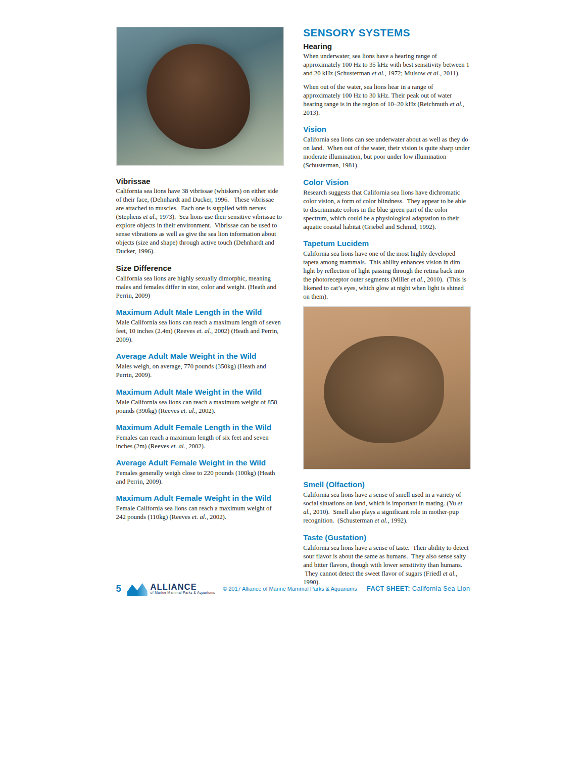Vibrissae
California sea lions have 38 vibrissae (whiskers) on either side of their face, (Dehnhardt and Ducker, 1996. These vibrissae are attached to muscles. Each one is supplied with nerves (Stephens et al., 1973). Sea lions use their sensitive vibrissae to explore objects in their environment. Vibrissae can be used to sense vibrations as well as give the sea lion information about objects (size and shape) through active touch (Dehnhardt and Ducker, 1996).
Size Difference
California sea lions are highly sexually dimorphic, meaning males and females differ in size, color and weight. (Heath and Perrin, 2009)
Maximum Adult Male Length in the Wild
Male California sea lions can reach a maximum length of seven feet, 10 inches (2.4m) (Reeves et. al., 2002) (Heath and Perrin, 2009).
Average Adult Male Weight in the Wild
Males weigh, on average, 770 pounds (350kg) (Heath and Perrin, 2009).
Maximum Adult Male Weight in the Wild
Male California sea lions can reach a maximum weight of 858 pounds (390kg) (Reeves et. al., 2002).
Maximum Adult Female Length in the Wild
Females can reach a maximum length of six feet and seven inches (2m) (Reeves et. al., 2002).
Average Adult Female Weight in the Wild
Females generally weigh close to 220 pounds (100kg) (Heath and Perrin, 2009).
Maximum Adult Female Weight in the Wild
Female California sea lions can reach a maximum weight of 242 pounds (110kg) (Reeves et. al., 2002).
Sensory Systems
Hearing
When underwater, sea lions have a hearing range of approximately 100 Hz to 35 kHz with best sensitivity between 1 and 20 kHz (Schusterman et al., 1972; Mulsow et al., 2011).
When out of the water, sea lions hear in a range of approximately 100 Hz to 30 kHz. Their peak out of water hearing range is in the region of 10–20 kHz (Reichmuth et al., 2013).
Vision
California sea lions can see underwater about as well as they do on land. When out of the water, their vision is quite sharp under moderate illumination, but poor under low illumination (Schusterman, 1981).
Color Vision
Research suggests that California sea lions have dichromatic color vision, a form of color blindness. They appear to be able to discriminate colors in the blue-green part of the color spectrum, which could be a physiological adaptation to their aquatic coastal habitat (Griebel and Schmid, 1992).
Tapetum Lucidem
California sea lions have one of the most highly developed tapeta among mammals. This ability enhances vision in dim light by reflection of light passing through the retina back into the photoreceptor outer segments (Miller et al., 2010). (This is likened to cat’s eyes, which glow at night when light is shined on them).
Smell (Olfaction)
California sea lions have a sense of smell used in a variety of social situations on land, which is important in mating. (Yu et al., 2010). Smell also plays a significant role in mother-pup recognition. (Schusterman et al., 1992).
Taste (Gustation)
California sea lions have a sense of taste. Their ability to detect sour flavor is about the same as humans. They also sense salty and bitter flavors, though with lower sensitivity than humans. They cannot detect the sweet flavor of sugars (Friedl et al., 1990).
5
ALLIANCE
of Marine Mammal Parks & Aquariums
© 2017 Alliance of Marine Mammal Parks & Aquariums
FACT SHEET: California Sea Lion